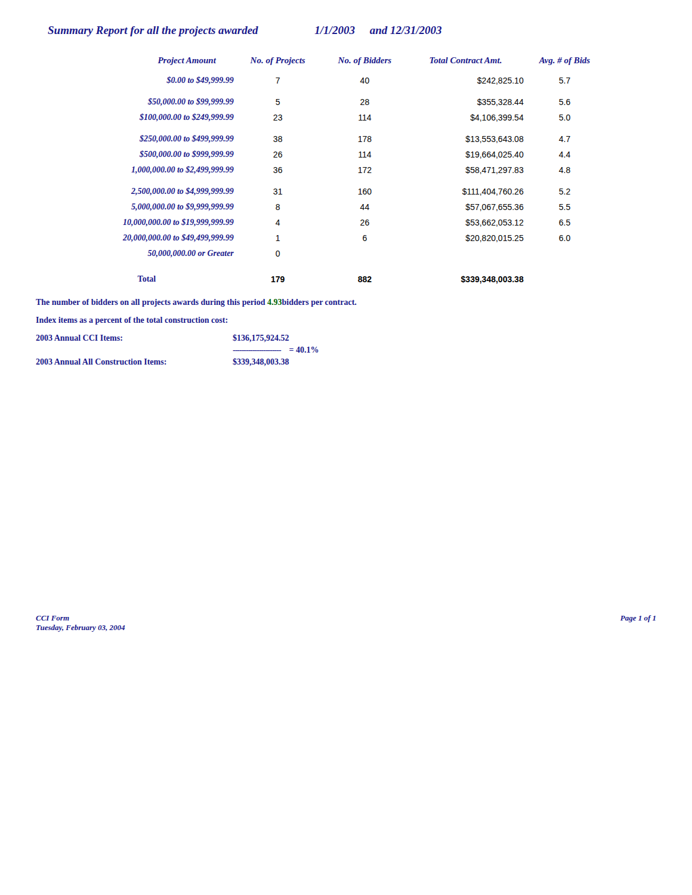Summary Report for all the projects awarded 1/1/2003 and 12/31/2003
| Project Amount | No. of Projects | No. of Bidders | Total Contract Amt. | Avg. # of Bids |
| --- | --- | --- | --- | --- |
| $0.00 to $49,999.99 | 7 | 40 | $242,825.10 | 5.7 |
| $50,000.00 to $99,999.99 | 5 | 28 | $355,328.44 | 5.6 |
| $100,000.00 to $249,999.99 | 23 | 114 | $4,106,399.54 | 5.0 |
| $250,000.00 to $499,999.99 | 38 | 178 | $13,553,643.08 | 4.7 |
| $500,000.00 to $999,999.99 | 26 | 114 | $19,664,025.40 | 4.4 |
| 1,000,000.00 to $2,499,999.99 | 36 | 172 | $58,471,297.83 | 4.8 |
| 2,500,000.00 to $4,999,999.99 | 31 | 160 | $111,404,760.26 | 5.2 |
| 5,000,000.00 to $9,999,999.99 | 8 | 44 | $57,067,655.36 | 5.5 |
| 10,000,000.00 to $19,999,999.99 | 4 | 26 | $53,662,053.12 | 6.5 |
| 20,000,000.00 to $49,499,999.99 | 1 | 6 | $20,820,015.25 | 6.0 |
| 50,000,000.00 or Greater | 0 | | | |
| Total | 179 | 882 | $339,348,003.38 | |
The number of bidders on all projects awards during this period 4.93bidders per contract.
Index items as a percent of the total construction cost:
2003 Annual CCI Items:
$136,175,924.52
----------------------
= 40.1%
2003 Annual All Construction Items:
$339,348,003.38
CCI Form
Tuesday, February 03, 2004
Page 1 of 1